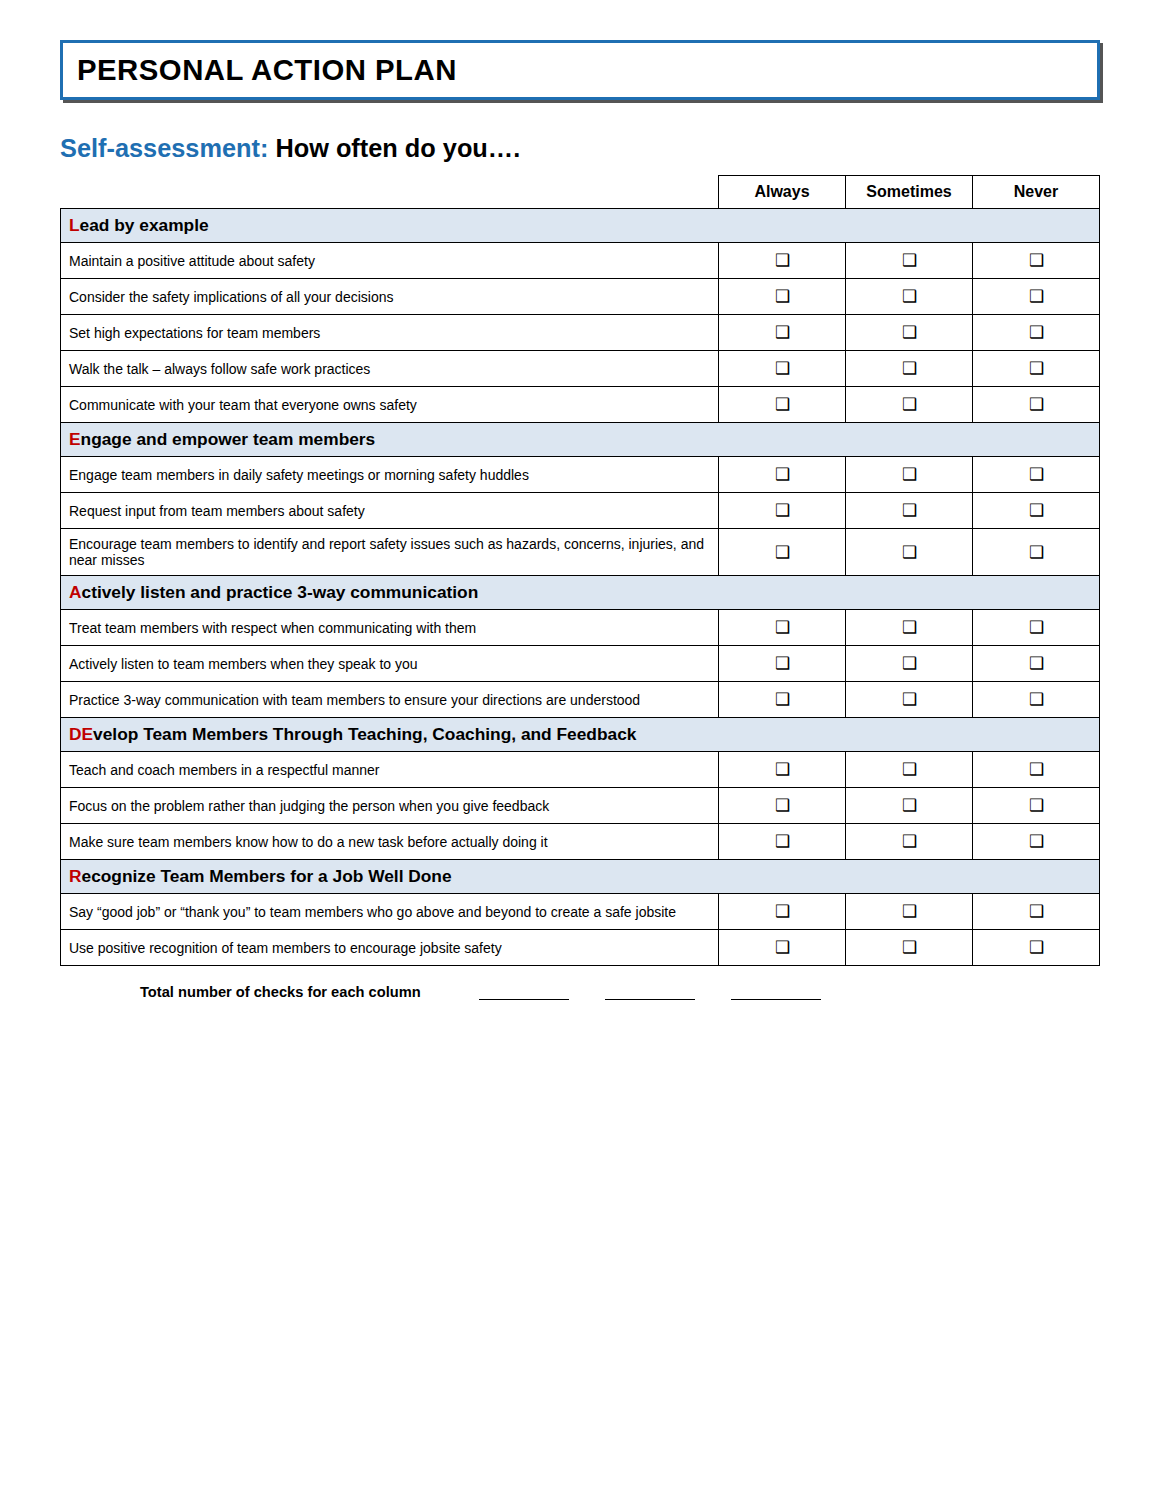PERSONAL ACTION PLAN
Self-assessment: How often do you….
| | Always | Sometimes | Never |
| --- | --- | --- | --- |
| L ead by example |
| Maintain a positive attitude about safety | ❑ | ❑ | ❑ |
| Consider the safety implications of all your decisions | ❑ | ❑ | ❑ |
| Set high expectations for team members | ❑ | ❑ | ❑ |
| Walk the talk – always follow safe work practices | ❑ | ❑ | ❑ |
| Communicate with your team that everyone owns safety | ❑ | ❑ | ❑ |
| E ngage and empower team members |
| Engage team members in daily safety meetings or morning safety huddles | ❑ | ❑ | ❑ |
| Request input from team members about safety | ❑ | ❑ | ❑ |
| Encourage team members to identify and report safety issues such as hazards, concerns, injuries, and near misses | ❑ | ❑ | ❑ |
| A ctively listen and practice 3-way communication |
| Treat team members with respect when communicating with them | ❑ | ❑ | ❑ |
| Actively listen to team members when they speak to you | ❑ | ❑ | ❑ |
| Practice 3-way communication with team members to ensure your directions are understood | ❑ | ❑ | ❑ |
| DE velop Team Members Through Teaching, Coaching, and Feedback |
| Teach and coach members in a respectful manner | ❑ | ❑ | ❑ |
| Focus on the problem rather than judging the person when you give feedback | ❑ | ❑ | ❑ |
| Make sure team members know how to do a new task before actually doing it | ❑ | ❑ | ❑ |
| R ecognize Team Members for a Job Well Done |
| Say “good job” or “thank you” to team members who go above and beyond to create a safe jobsite | ❑ | ❑ | ❑ |
| Use positive recognition of team members to encourage jobsite safety | ❑ | ❑ | ❑ |
Total number of checks for each column